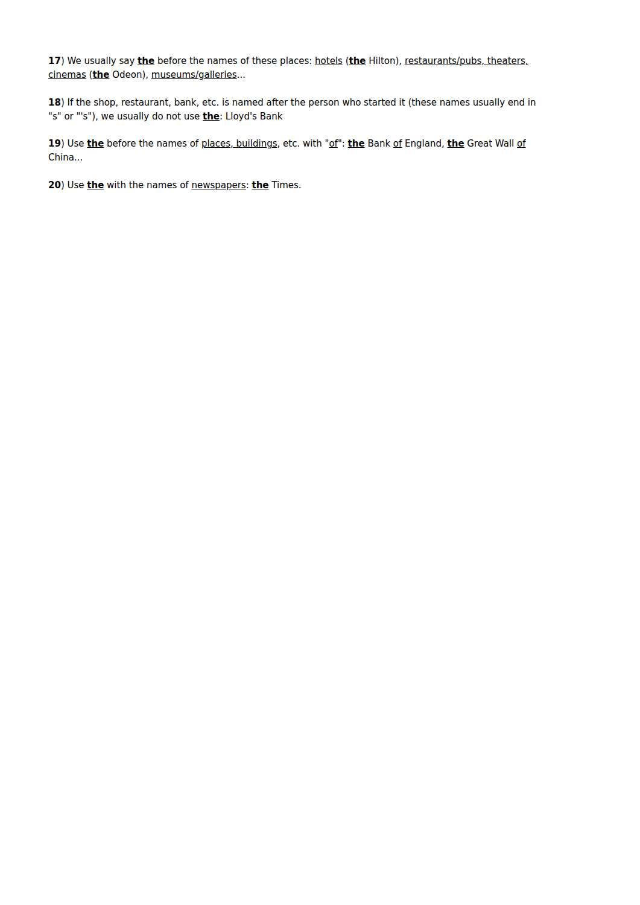17) We usually say the before the names of these places: hotels (the Hilton), restaurants/pubs, theaters, cinemas (the Odeon), museums/galleries...
18) If the shop, restaurant, bank, etc. is named after the person who started it (these names usually end in "s" or "'s"), we usually do not use the: Lloyd's Bank
19) Use the before the names of places, buildings, etc. with "of": the Bank of England, the Great Wall of China...
20) Use the with the names of newspapers: the Times.